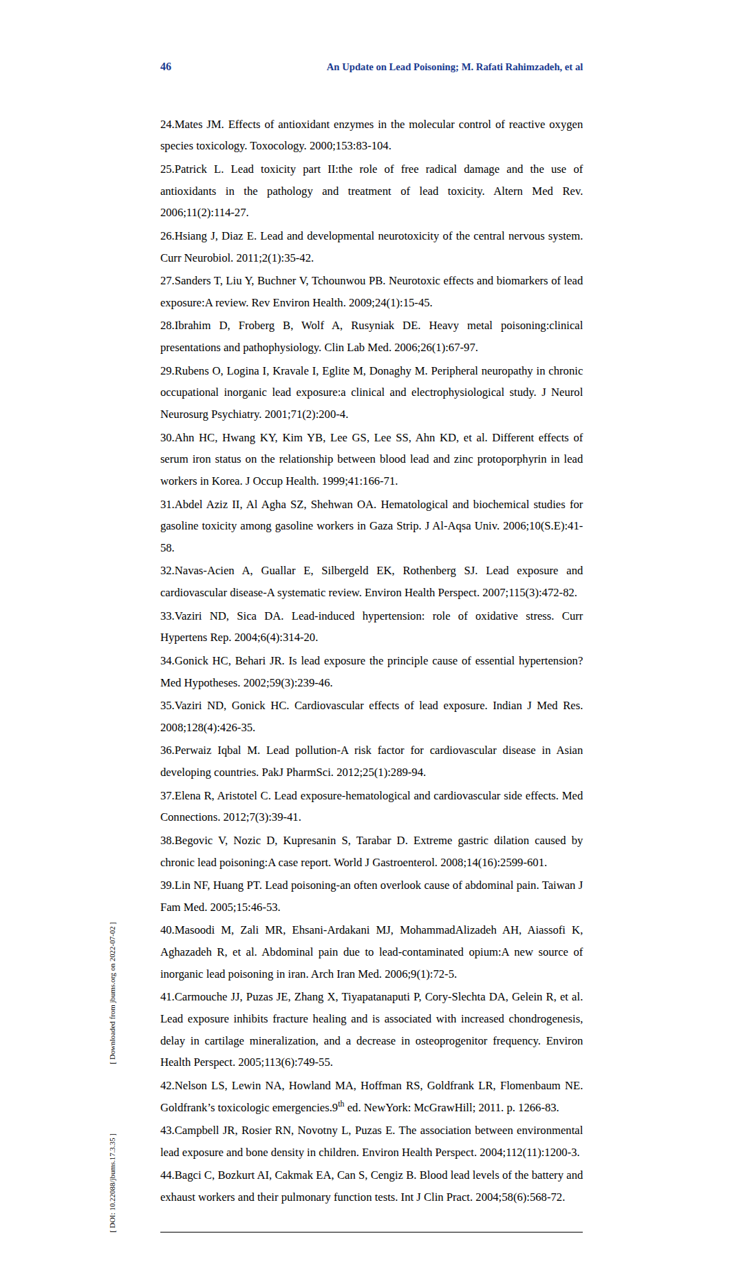[ Downloaded from jbums.org on 2022-07-02 ]
[ DOI: 10.22088/jbums.17.3.35 ]
46
An Update on Lead Poisoning; M. Rafati Rahimzadeh, et al
24.Mates JM. Effects of antioxidant enzymes in the molecular control of reactive oxygen species toxicology. Toxocology. 2000;153:83-104.
25.Patrick L. Lead toxicity part II:the role of free radical damage and the use of antioxidants in the pathology and treatment of lead toxicity. Altern Med Rev. 2006;11(2):114-27.
26.Hsiang J, Diaz E. Lead and developmental neurotoxicity of the central nervous system. Curr Neurobiol. 2011;2(1):35-42.
27.Sanders T, Liu Y, Buchner V, Tchounwou PB. Neurotoxic effects and biomarkers of lead exposure:A review. Rev Environ Health. 2009;24(1):15-45.
28.Ibrahim D, Froberg B, Wolf A, Rusyniak DE. Heavy metal poisoning:clinical presentations and pathophysiology. Clin Lab Med. 2006;26(1):67-97.
29.Rubens O, Logina I, Kravale I, Eglite M, Donaghy M. Peripheral neuropathy in chronic occupational inorganic lead exposure:a clinical and electrophysiological study. J Neurol Neurosurg Psychiatry. 2001;71(2):200-4.
30.Ahn HC, Hwang KY, Kim YB, Lee GS, Lee SS, Ahn KD, et al. Different effects of serum iron status on the relationship between blood lead and zinc protoporphyrin in lead workers in Korea. J Occup Health. 1999;41:166-71.
31.Abdel Aziz II, Al Agha SZ, Shehwan OA. Hematological and biochemical studies for gasoline toxicity among gasoline workers in Gaza Strip. J Al-Aqsa Univ. 2006;10(S.E):41-58.
32.Navas-Acien A, Guallar E, Silbergeld EK, Rothenberg SJ. Lead exposure and cardiovascular disease-A systematic review. Environ Health Perspect. 2007;115(3):472-82.
33.Vaziri ND, Sica DA. Lead-induced hypertension: role of oxidative stress. Curr Hypertens Rep. 2004;6(4):314-20.
34.Gonick HC, Behari JR. Is lead exposure the principle cause of essential hypertension? Med Hypotheses. 2002;59(3):239-46.
35.Vaziri ND, Gonick HC. Cardiovascular effects of lead exposure. Indian J Med Res. 2008;128(4):426-35.
36.Perwaiz Iqbal M. Lead pollution-A risk factor for cardiovascular disease in Asian developing countries. PakJ PharmSci. 2012;25(1):289-94.
37.Elena R, Aristotel C. Lead exposure-hematological and cardiovascular side effects. Med Connections. 2012;7(3):39-41.
38.Begovic V, Nozic D, Kupresanin S, Tarabar D. Extreme gastric dilation caused by chronic lead poisoning:A case report. World J Gastroenterol. 2008;14(16):2599-601.
39.Lin NF, Huang PT. Lead poisoning-an often overlook cause of abdominal pain. Taiwan J Fam Med. 2005;15:46-53.
40.Masoodi M, Zali MR, Ehsani-Ardakani MJ, MohammadAlizadeh AH, Aiassofi K, Aghazadeh R, et al. Abdominal pain due to lead-contaminated opium:A new source of inorganic lead poisoning in iran. Arch Iran Med. 2006;9(1):72-5.
41.Carmouche JJ, Puzas JE, Zhang X, Tiyapatanaputi P, Cory-Slechta DA, Gelein R, et al. Lead exposure inhibits fracture healing and is associated with increased chondrogenesis, delay in cartilage mineralization, and a decrease in osteoprogenitor frequency. Environ Health Perspect. 2005;113(6):749-55.
42.Nelson LS, Lewin NA, Howland MA, Hoffman RS, Goldfrank LR, Flomenbaum NE. Goldfrank’s toxicologic emergencies.9th ed. NewYork: McGrawHill; 2011. p. 1266-83.
43.Campbell JR, Rosier RN, Novotny L, Puzas E. The association between environmental lead exposure and bone density in children. Environ Health Perspect. 2004;112(11):1200-3.
44.Bagci C, Bozkurt AI, Cakmak EA, Can S, Cengiz B. Blood lead levels of the battery and exhaust workers and their pulmonary function tests. Int J Clin Pract. 2004;58(6):568-72.